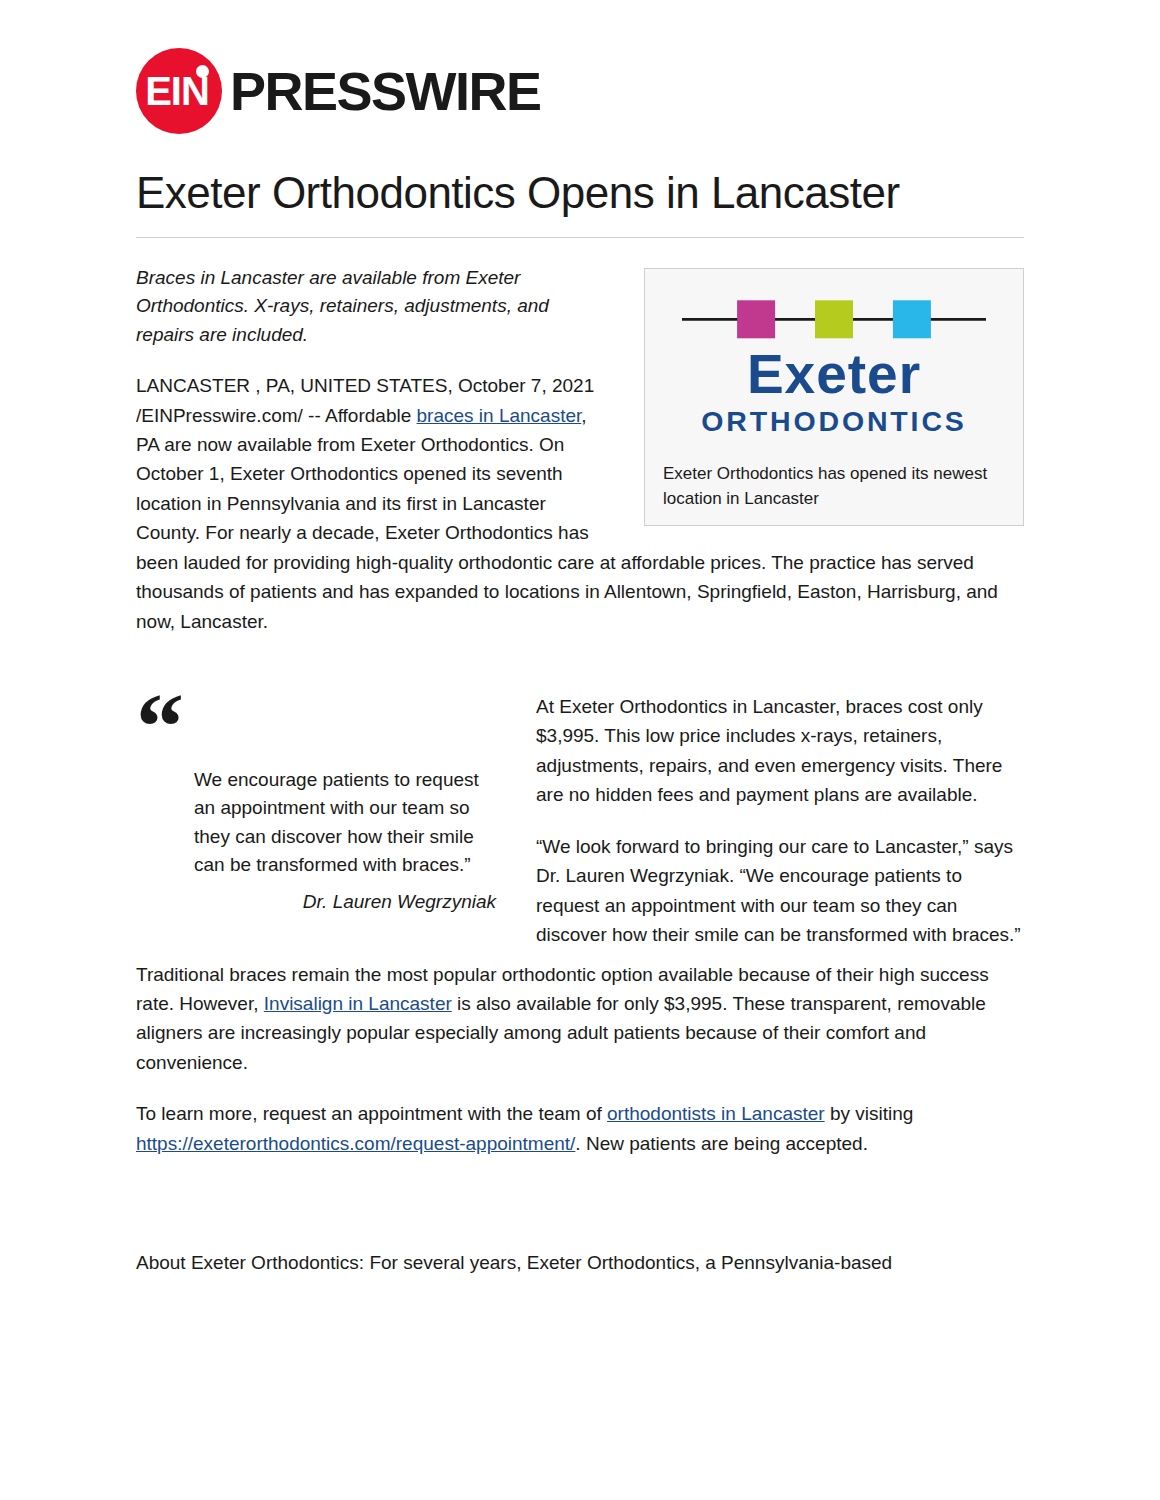EIN
PRESSWIRE
Exeter Orthodontics Opens in Lancaster
Exeter ORTHODONTICS
Exeter Orthodontics has opened its newest location in Lancaster
Braces in Lancaster are available from Exeter Orthodontics. X-rays, retainers, adjustments, and repairs are included.
LANCASTER , PA, UNITED STATES, October 7, 2021 /EINPresswire.com/ -- Affordable braces in Lancaster, PA are now available from Exeter Orthodontics. On October 1, Exeter Orthodontics opened its seventh location in Pennsylvania and its first in Lancaster County. For nearly a decade, Exeter Orthodontics has been lauded for providing high-quality orthodontic care at affordable prices. The practice has served thousands of patients and has expanded to locations in Allentown, Springfield, Easton, Harrisburg, and now, Lancaster.
“
We encourage patients to request an appointment with our team so they can discover how their smile can be transformed with braces.” Dr. Lauren Wegrzyniak
At Exeter Orthodontics in Lancaster, braces cost only $3,995. This low price includes x-rays, retainers, adjustments, repairs, and even emergency visits. There are no hidden fees and payment plans are available.
“We look forward to bringing our care to Lancaster,” says Dr. Lauren Wegrzyniak. “We encourage patients to request an appointment with our team so they can discover how their smile can be transformed with braces.”
Traditional braces remain the most popular orthodontic option available because of their high success rate. However, Invisalign in Lancaster is also available for only $3,995. These transparent, removable aligners are increasingly popular especially among adult patients because of their comfort and convenience.
To learn more, request an appointment with the team of orthodontists in Lancaster by visiting https://exeterorthodontics.com/request-appointment/. New patients are being accepted.
About Exeter Orthodontics: For several years, Exeter Orthodontics, a Pennsylvania-based